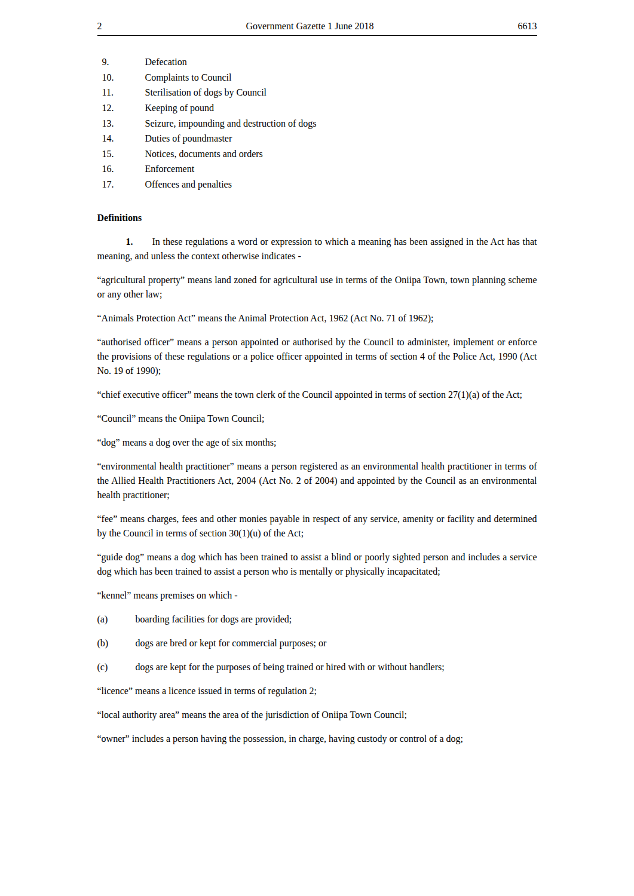2 Government Gazette 1 June 2018 6613
9. Defecation
10. Complaints to Council
11. Sterilisation of dogs by Council
12. Keeping of pound
13. Seizure, impounding and destruction of dogs
14. Duties of poundmaster
15. Notices, documents and orders
16. Enforcement
17. Offences and penalties
Definitions
1.  In these regulations a word or expression to which a meaning has been assigned in the Act has that meaning, and unless the context otherwise indicates -
“agricultural property” means land zoned for agricultural use in terms of the Oniipa Town, town planning scheme or any other law;
“Animals Protection Act” means the Animal Protection Act, 1962 (Act No. 71 of 1962);
“authorised officer” means a person appointed or authorised by the Council to administer, implement or enforce the provisions of these regulations or a police officer appointed in terms of section 4 of the Police Act, 1990 (Act No. 19 of 1990);
“chief executive officer” means the town clerk of the Council appointed in terms of section 27(1)(a) of the Act;
“Council” means the Oniipa Town Council;
“dog” means a dog over the age of six months;
“environmental health practitioner” means a person registered as an environmental health practitioner in terms of the Allied Health Practitioners Act, 2004 (Act No. 2 of 2004) and appointed by the Council as an environmental health practitioner;
“fee” means charges, fees and other monies payable in respect of any service, amenity or facility and determined by the Council in terms of section 30(1)(u) of the Act;
“guide dog” means a dog which has been trained to assist a blind or poorly sighted person and includes a service dog which has been trained to assist a person who is mentally or physically incapacitated;
“kennel” means premises on which -
(a) boarding facilities for dogs are provided;
(b) dogs are bred or kept for commercial purposes; or
(c) dogs are kept for the purposes of being trained or hired with or without handlers;
“licence” means a licence issued in terms of regulation 2;
“local authority area” means the area of the jurisdiction of Oniipa Town Council;
“owner” includes a person having the possession, in charge, having custody or control of a dog;